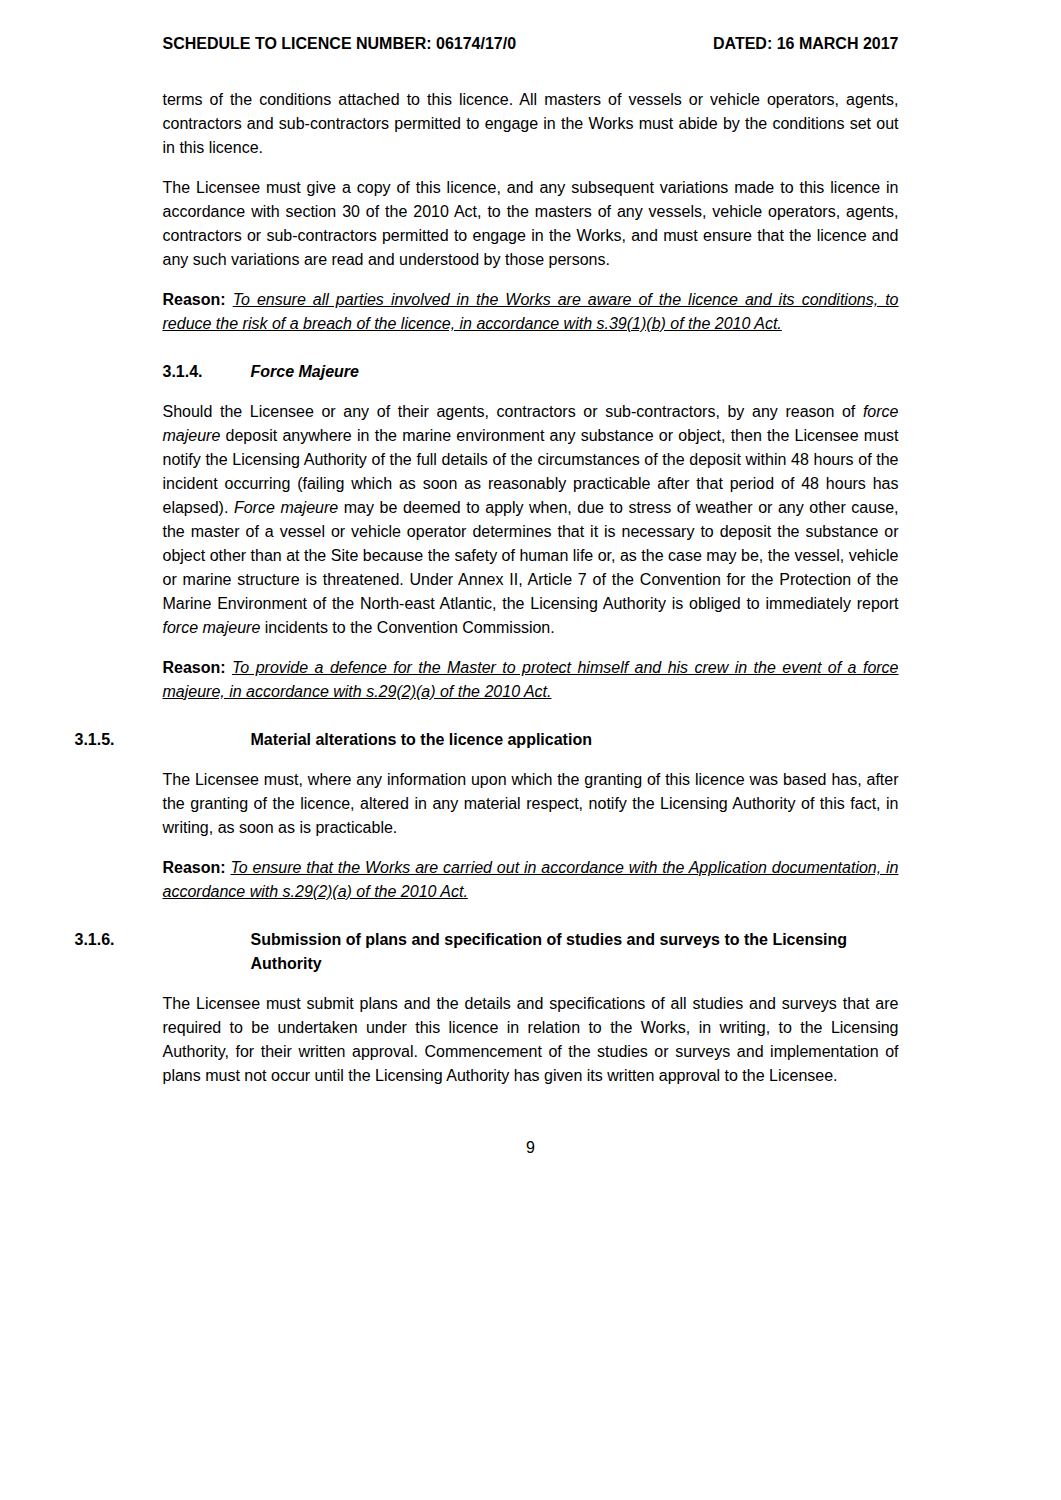SCHEDULE TO LICENCE NUMBER: 06174/17/0 DATED: 16 MARCH 2017
terms of the conditions attached to this licence. All masters of vessels or vehicle operators, agents, contractors and sub-contractors permitted to engage in the Works must abide by the conditions set out in this licence.
The Licensee must give a copy of this licence, and any subsequent variations made to this licence in accordance with section 30 of the 2010 Act, to the masters of any vessels, vehicle operators, agents, contractors or sub-contractors permitted to engage in the Works, and must ensure that the licence and any such variations are read and understood by those persons.
Reason: To ensure all parties involved in the Works are aware of the licence and its conditions, to reduce the risk of a breach of the licence, in accordance with s.39(1)(b) of the 2010 Act.
3.1.4. Force Majeure
Should the Licensee or any of their agents, contractors or sub-contractors, by any reason of force majeure deposit anywhere in the marine environment any substance or object, then the Licensee must notify the Licensing Authority of the full details of the circumstances of the deposit within 48 hours of the incident occurring (failing which as soon as reasonably practicable after that period of 48 hours has elapsed). Force majeure may be deemed to apply when, due to stress of weather or any other cause, the master of a vessel or vehicle operator determines that it is necessary to deposit the substance or object other than at the Site because the safety of human life or, as the case may be, the vessel, vehicle or marine structure is threatened. Under Annex II, Article 7 of the Convention for the Protection of the Marine Environment of the North-east Atlantic, the Licensing Authority is obliged to immediately report force majeure incidents to the Convention Commission.
Reason: To provide a defence for the Master to protect himself and his crew in the event of a force majeure, in accordance with s.29(2)(a) of the 2010 Act.
3.1.5. Material alterations to the licence application
The Licensee must, where any information upon which the granting of this licence was based has, after the granting of the licence, altered in any material respect, notify the Licensing Authority of this fact, in writing, as soon as is practicable.
Reason: To ensure that the Works are carried out in accordance with the Application documentation, in accordance with s.29(2)(a) of the 2010 Act.
3.1.6. Submission of plans and specification of studies and surveys to the Licensing Authority
The Licensee must submit plans and the details and specifications of all studies and surveys that are required to be undertaken under this licence in relation to the Works, in writing, to the Licensing Authority, for their written approval. Commencement of the studies or surveys and implementation of plans must not occur until the Licensing Authority has given its written approval to the Licensee.
9